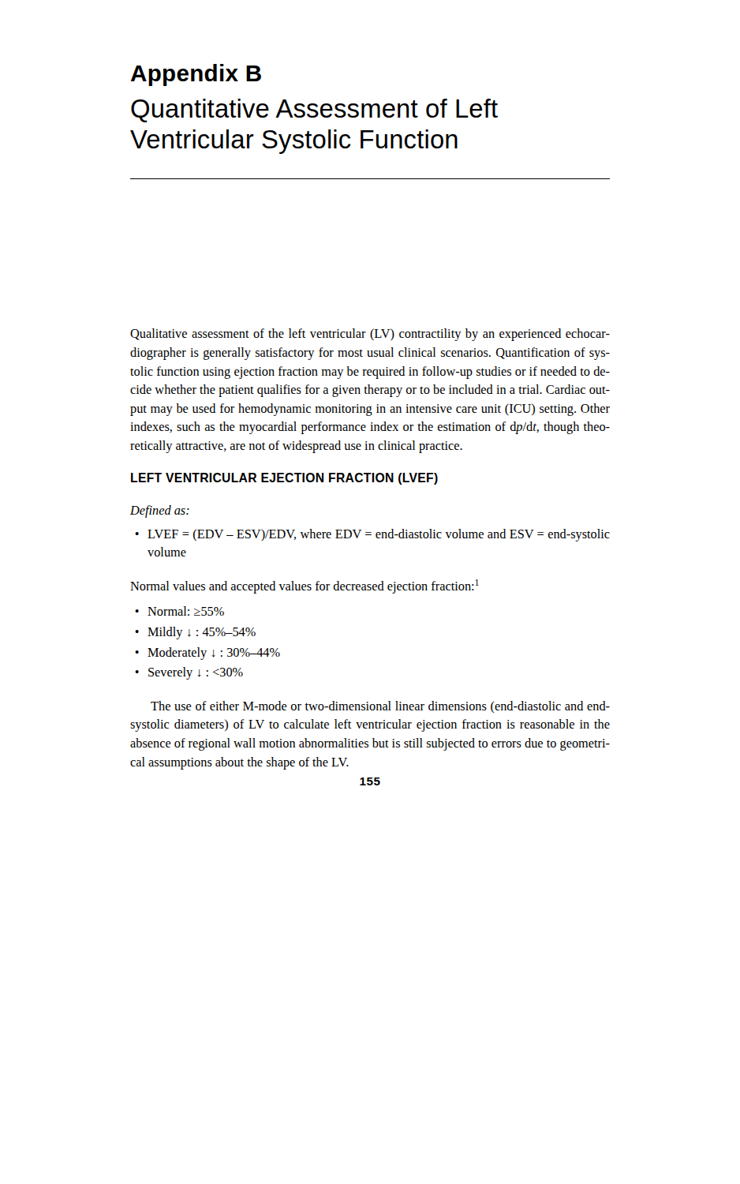Appendix B
Quantitative Assessment of Left
Ventricular Systolic Function
Qualitative assessment of the left ventricular (LV) contractility by an experienced echocardiographer is generally satisfactory for most usual clinical scenarios. Quantification of systolic function using ejection fraction may be required in follow-up studies or if needed to decide whether the patient qualifies for a given therapy or to be included in a trial. Cardiac output may be used for hemodynamic monitoring in an intensive care unit (ICU) setting. Other indexes, such as the myocardial performance index or the estimation of dp/dt, though theoretically attractive, are not of widespread use in clinical practice.
LEFT VENTRICULAR EJECTION FRACTION (LVEF)
Defined as:
LVEF = (EDV – ESV)/EDV, where EDV = end-diastolic volume and ESV = end-systolic volume
Normal values and accepted values for decreased ejection fraction:1
Normal: ≥55%
Mildly ↓ : 45%–54%
Moderately ↓ : 30%–44%
Severely ↓ : <30%
The use of either M-mode or two-dimensional linear dimensions (end-diastolic and end-systolic diameters) of LV to calculate left ventricular ejection fraction is reasonable in the absence of regional wall motion abnormalities but is still subjected to errors due to geometrical assumptions about the shape of the LV.
155